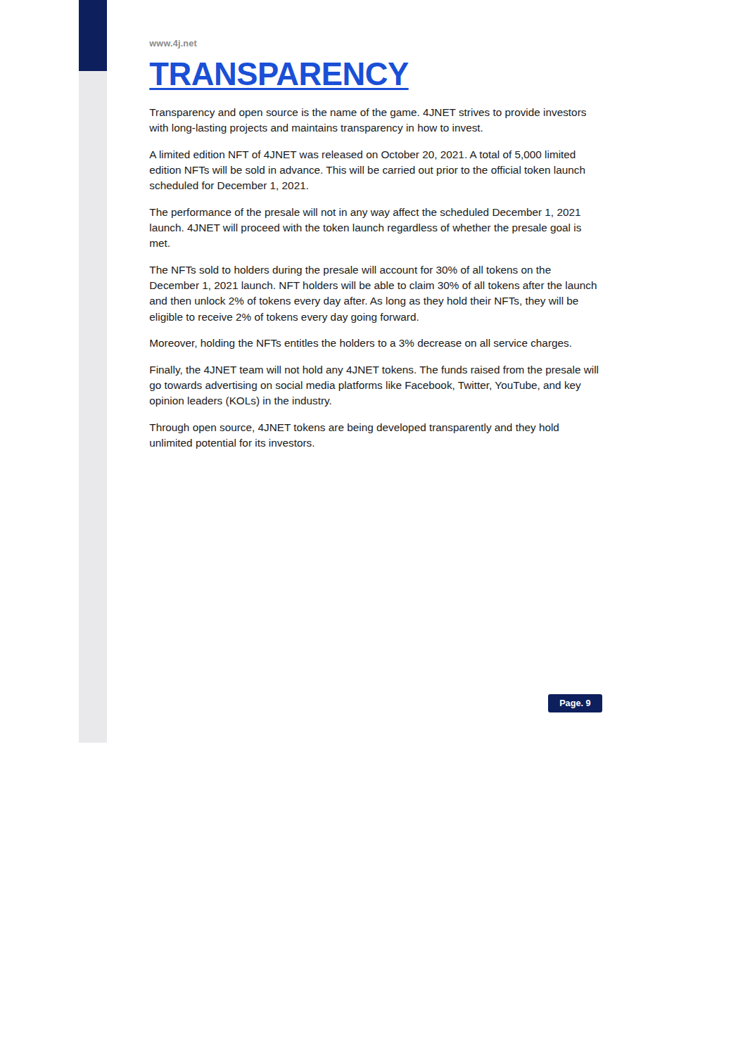www.4j.net
TRANSPARENCY
Transparency and open source is the name of the game. 4JNET strives to provide investors with long-lasting projects and maintains transparency in how to invest.
A limited edition NFT of 4JNET was released on October 20, 2021. A total of 5,000 limited edition NFTs will be sold in advance. This will be carried out prior to the official token launch scheduled for December 1, 2021.
The performance of the presale will not in any way affect the scheduled December 1, 2021 launch. 4JNET will proceed with the token launch regardless of whether the presale goal is met.
The NFTs sold to holders during the presale will account for 30% of all tokens on the December 1, 2021 launch. NFT holders will be able to claim 30% of all tokens after the launch and then unlock 2% of tokens every day after. As long as they hold their NFTs, they will be eligible to receive 2% of tokens every day going forward.
Moreover, holding the NFTs entitles the holders to a 3% decrease on all service charges.
Finally, the 4JNET team will not hold any 4JNET tokens. The funds raised from the presale will go towards advertising on social media platforms like Facebook, Twitter, YouTube, and key opinion leaders (KOLs) in the industry.
Through open source, 4JNET tokens are being developed transparently and they hold unlimited potential for its investors.
Page. 9